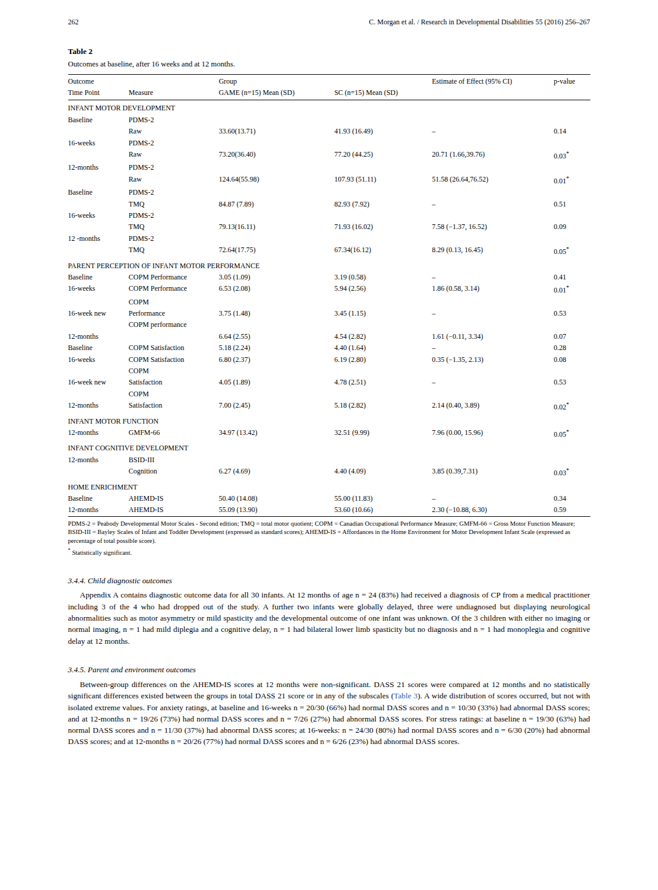262 C. Morgan et al. / Research in Developmental Disabilities 55 (2016) 256–267
Table 2
Outcomes at baseline, after 16 weeks and at 12 months.
| Outcome | Group | Estimate of Effect (95% CI) | p-value |
| --- | --- | --- | --- |
| Time Point | Measure | GAME (n=15) Mean (SD) | SC (n=15) Mean (SD) | | |
| Infant motor development |
| Baseline | PDMS-2 | | | | |
| | Raw | 33.60(13.71) | 41.93 (16.49) | – | 0.14 |
| 16-weeks | PDMS-2 | | | | |
| | Raw | 73.20(36.40) | 77.20 (44.25) | 20.71 (1.66,39.76) | 0.03 * |
| 12-months | PDMS-2 | | | | |
| | Raw | 124.64(55.98) | 107.93 (51.11) | 51.58 (26.64,76.52) | 0.01 * |
| Baseline | PDMS-2 | | | | |
| | TMQ | 84.87 (7.89) | 82.93 (7.92) | – | 0.51 |
| 16-weeks | PDMS-2 | | | | |
| | TMQ | 79.13(16.11) | 71.93 (16.02) | 7.58 (−1.37, 16.52) | 0.09 |
| 12 -months | PDMS-2 | | | | |
| | TMQ | 72.64(17.75) | 67.34(16.12) | 8.29 (0.13, 16.45) | 0.05 * |
| Parent perception of infant motor performance |
| Baseline | COPM Performance | 3.05 (1.09) | 3.19 (0.58) | – | 0.41 |
| 16-weeks | COPM Performance | 6.53 (2.08) | 5.94 (2.56) | 1.86 (0.58, 3.14) | 0.01 * |
| | COPM | | | | |
| 16-week new | Performance | 3.75 (1.48) | 3.45 (1.15) | – | 0.53 |
| | COPM performance | | | | |
| 12-months | | 6.64 (2.55) | 4.54 (2.82) | 1.61 (−0.11, 3.34) | 0.07 |
| Baseline | COPM Satisfaction | 5.18 (2.24) | 4.40 (1.64) | – | 0.28 |
| 16-weeks | COPM Satisfaction | 6.80 (2.37) | 6.19 (2.80) | 0.35 (−1.35, 2.13) | 0.08 |
| | COPM | | | | |
| 16-week new | Satisfaction | 4.05 (1.89) | 4.78 (2.51) | – | 0.53 |
| | COPM | | | | |
| 12-months | Satisfaction | 7.00 (2.45) | 5.18 (2.82) | 2.14 (0.40, 3.89) | 0.02 * |
| Infant motor function |
| 12-months | GMFM-66 | 34.97 (13.42) | 32.51 (9.99) | 7.96 (0.00, 15.96) | 0.05 * |
| Infant cognitive development |
| 12-months | BSID-III | | | | |
| | Cognition | 6.27 (4.69) | 4.40 (4.09) | 3.85 (0.39,7.31) | 0.03 * |
| Home enrichment |
| Baseline | AHEMD-IS | 50.40 (14.08) | 55.00 (11.83) | – | 0.34 |
| 12-months | AHEMD-IS | 55.09 (13.90) | 53.60 (10.66) | 2.30 (−10.88, 6.30) | 0.59 |
PDMS-2 = Peabody Developmental Motor Scales - Second edition; TMQ = total motor quotient; COPM = Canadian Occupational Performance Measure; GMFM-66 = Gross Motor Function Measure; BSID-III = Bayley Scales of Infant and Toddler Development (expressed as standard scores); AHEMD-IS = Affordances in the Home Environment for Motor Development Infant Scale (expressed as percentage of total possible score).
* Statistically significant.
3.4.4. Child diagnostic outcomes
Appendix A contains diagnostic outcome data for all 30 infants. At 12 months of age n = 24 (83%) had received a diagnosis of CP from a medical practitioner including 3 of the 4 who had dropped out of the study. A further two infants were globally delayed, three were undiagnosed but displaying neurological abnormalities such as motor asymmetry or mild spasticity and the developmental outcome of one infant was unknown. Of the 3 children with either no imaging or normal imaging, n = 1 had mild diplegia and a cognitive delay, n = 1 had bilateral lower limb spasticity but no diagnosis and n = 1 had monoplegia and cognitive delay at 12 months.
3.4.5. Parent and environment outcomes
Between-group differences on the AHEMD-IS scores at 12 months were non-significant. DASS 21 scores were compared at 12 months and no statistically significant differences existed between the groups in total DASS 21 score or in any of the subscales (Table 3). A wide distribution of scores occurred, but not with isolated extreme values. For anxiety ratings, at baseline and 16-weeks n = 20/30 (66%) had normal DASS scores and n = 10/30 (33%) had abnormal DASS scores; and at 12-months n = 19/26 (73%) had normal DASS scores and n = 7/26 (27%) had abnormal DASS scores. For stress ratings: at baseline n = 19/30 (63%) had normal DASS scores and n = 11/30 (37%) had abnormal DASS scores; at 16-weeks: n = 24/30 (80%) had normal DASS scores and n = 6/30 (20%) had abnormal DASS scores; and at 12-months n = 20/26 (77%) had normal DASS scores and n = 6/26 (23%) had abnormal DASS scores.